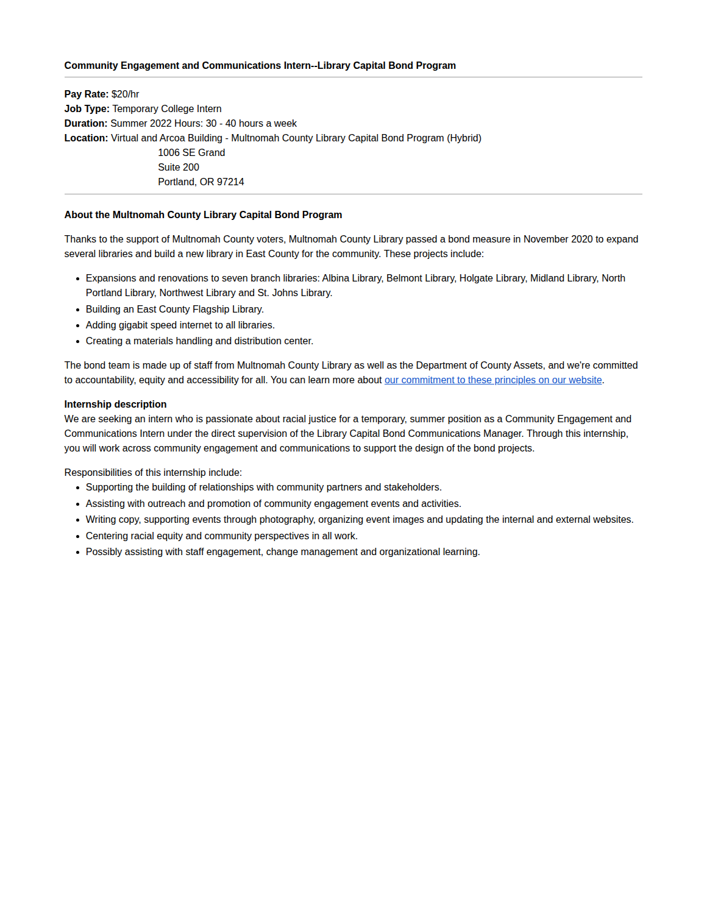Community Engagement and Communications Intern--Library Capital Bond Program
Pay Rate: $20/hr
Job Type: Temporary College Intern
Duration: Summer 2022 Hours: 30 - 40 hours a week
Location: Virtual and Arcoa Building - Multnomah County Library Capital Bond Program (Hybrid)
1006 SE Grand
Suite 200
Portland, OR 97214
About the Multnomah County Library Capital Bond Program
Thanks to the support of Multnomah County voters, Multnomah County Library passed a bond measure in November 2020 to expand several libraries and build a new library in East County for the community. These projects include:
Expansions and renovations to seven branch libraries: Albina Library, Belmont Library, Holgate Library, Midland Library, North Portland Library, Northwest Library and St. Johns Library.
Building an East County Flagship Library.
Adding gigabit speed internet to all libraries.
Creating a materials handling and distribution center.
The bond team is made up of staff from Multnomah County Library as well as the Department of County Assets, and we're committed to accountability, equity and accessibility for all. You can learn more about our commitment to these principles on our website.
Internship description
We are seeking an intern who is passionate about racial justice for a temporary, summer position as a Community Engagement and Communications Intern under the direct supervision of the Library Capital Bond Communications Manager. Through this internship, you will work across community engagement and communications to support the design of the bond projects.
Responsibilities of this internship include:
Supporting the building of relationships with community partners and stakeholders.
Assisting with outreach and promotion of community engagement events and activities.
Writing copy, supporting events through photography, organizing event images and updating the internal and external websites.
Centering racial equity and community perspectives in all work.
Possibly assisting with staff engagement, change management and organizational learning.